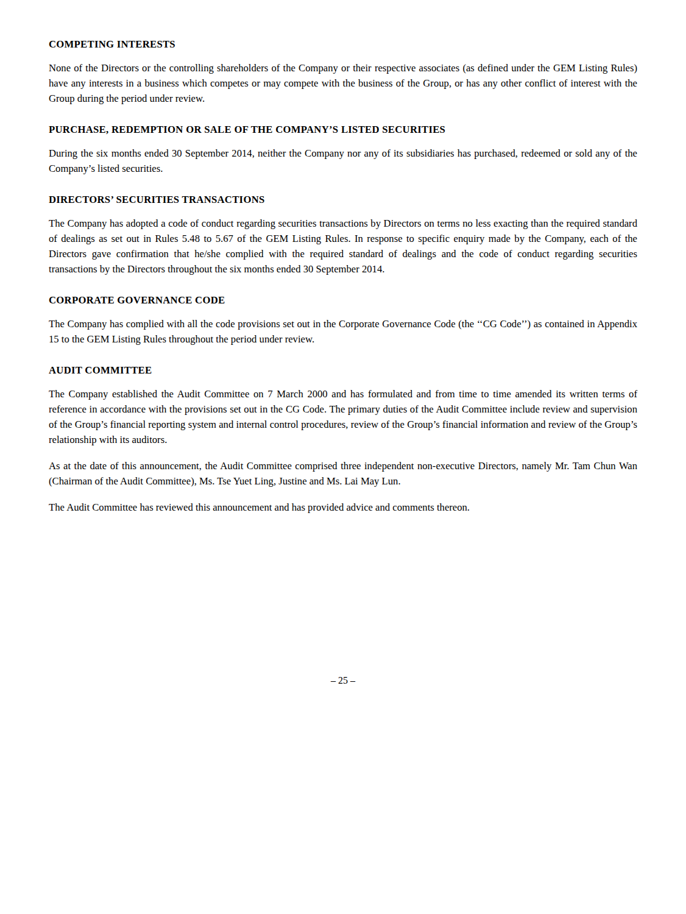COMPETING INTERESTS
None of the Directors or the controlling shareholders of the Company or their respective associates (as defined under the GEM Listing Rules) have any interests in a business which competes or may compete with the business of the Group, or has any other conflict of interest with the Group during the period under review.
PURCHASE, REDEMPTION OR SALE OF THE COMPANY’S LISTED SECURITIES
During the six months ended 30 September 2014, neither the Company nor any of its subsidiaries has purchased, redeemed or sold any of the Company’s listed securities.
DIRECTORS’ SECURITIES TRANSACTIONS
The Company has adopted a code of conduct regarding securities transactions by Directors on terms no less exacting than the required standard of dealings as set out in Rules 5.48 to 5.67 of the GEM Listing Rules. In response to specific enquiry made by the Company, each of the Directors gave confirmation that he/she complied with the required standard of dealings and the code of conduct regarding securities transactions by the Directors throughout the six months ended 30 September 2014.
CORPORATE GOVERNANCE CODE
The Company has complied with all the code provisions set out in the Corporate Governance Code (the ‘‘CG Code’’) as contained in Appendix 15 to the GEM Listing Rules throughout the period under review.
AUDIT COMMITTEE
The Company established the Audit Committee on 7 March 2000 and has formulated and from time to time amended its written terms of reference in accordance with the provisions set out in the CG Code. The primary duties of the Audit Committee include review and supervision of the Group’s financial reporting system and internal control procedures, review of the Group’s financial information and review of the Group’s relationship with its auditors.
As at the date of this announcement, the Audit Committee comprised three independent non-executive Directors, namely Mr. Tam Chun Wan (Chairman of the Audit Committee), Ms. Tse Yuet Ling, Justine and Ms. Lai May Lun.
The Audit Committee has reviewed this announcement and has provided advice and comments thereon.
– 25 –